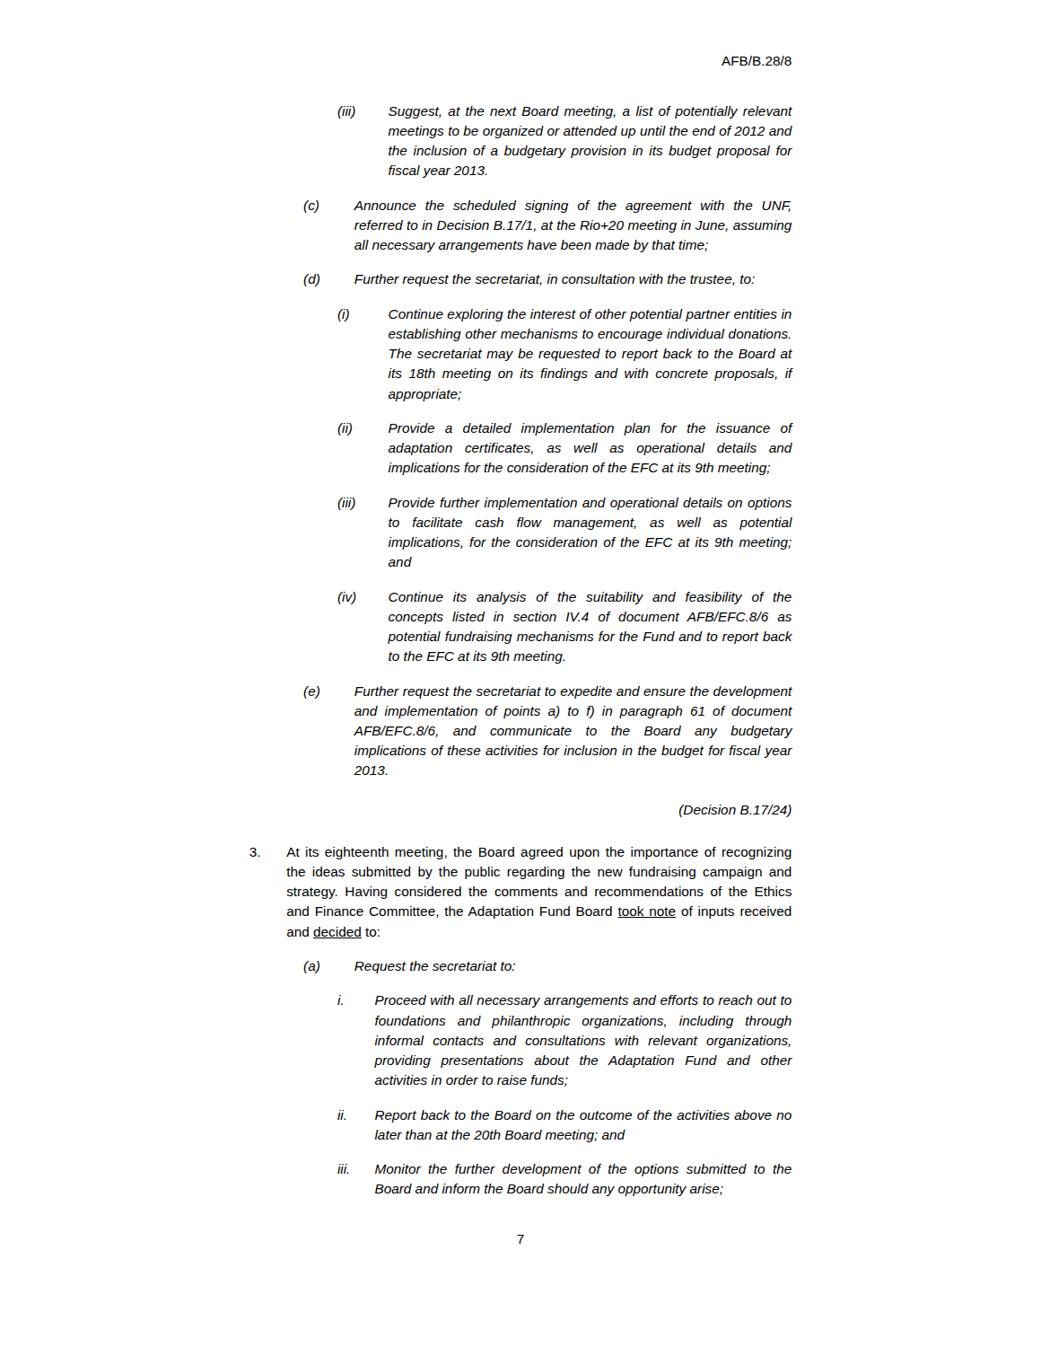AFB/B.28/8
(iii)
Suggest, at the next Board meeting, a list of potentially relevant meetings to be organized or attended up until the end of 2012 and the inclusion of a budgetary provision in its budget proposal for fiscal year 2013.
(c)
Announce the scheduled signing of the agreement with the UNF, referred to in Decision B.17/1, at the Rio+20 meeting in June, assuming all necessary arrangements have been made by that time;
(d)
Further request the secretariat, in consultation with the trustee, to:
(i)
Continue exploring the interest of other potential partner entities in establishing other mechanisms to encourage individual donations. The secretariat may be requested to report back to the Board at its 18th meeting on its findings and with concrete proposals, if appropriate;
(ii)
Provide a detailed implementation plan for the issuance of adaptation certificates, as well as operational details and implications for the consideration of the EFC at its 9th meeting;
(iii)
Provide further implementation and operational details on options to facilitate cash flow management, as well as potential implications, for the consideration of the EFC at its 9th meeting; and
(iv)
Continue its analysis of the suitability and feasibility of the concepts listed in section IV.4 of document AFB/EFC.8/6 as potential fundraising mechanisms for the Fund and to report back to the EFC at its 9th meeting.
(e)
Further request the secretariat to expedite and ensure the development and implementation of points a) to f) in paragraph 61 of document AFB/EFC.8/6, and communicate to the Board any budgetary implications of these activities for inclusion in the budget for fiscal year 2013.
(Decision B.17/24)
3.
At its eighteenth meeting, the Board agreed upon the importance of recognizing the ideas submitted by the public regarding the new fundraising campaign and strategy. Having considered the comments and recommendations of the Ethics and Finance Committee, the Adaptation Fund Board took note of inputs received and decided to:
(a)
Request the secretariat to:
i.
Proceed with all necessary arrangements and efforts to reach out to foundations and philanthropic organizations, including through informal contacts and consultations with relevant organizations, providing presentations about the Adaptation Fund and other activities in order to raise funds;
ii.
Report back to the Board on the outcome of the activities above no later than at the 20th Board meeting; and
iii.
Monitor the further development of the options submitted to the Board and inform the Board should any opportunity arise;
7